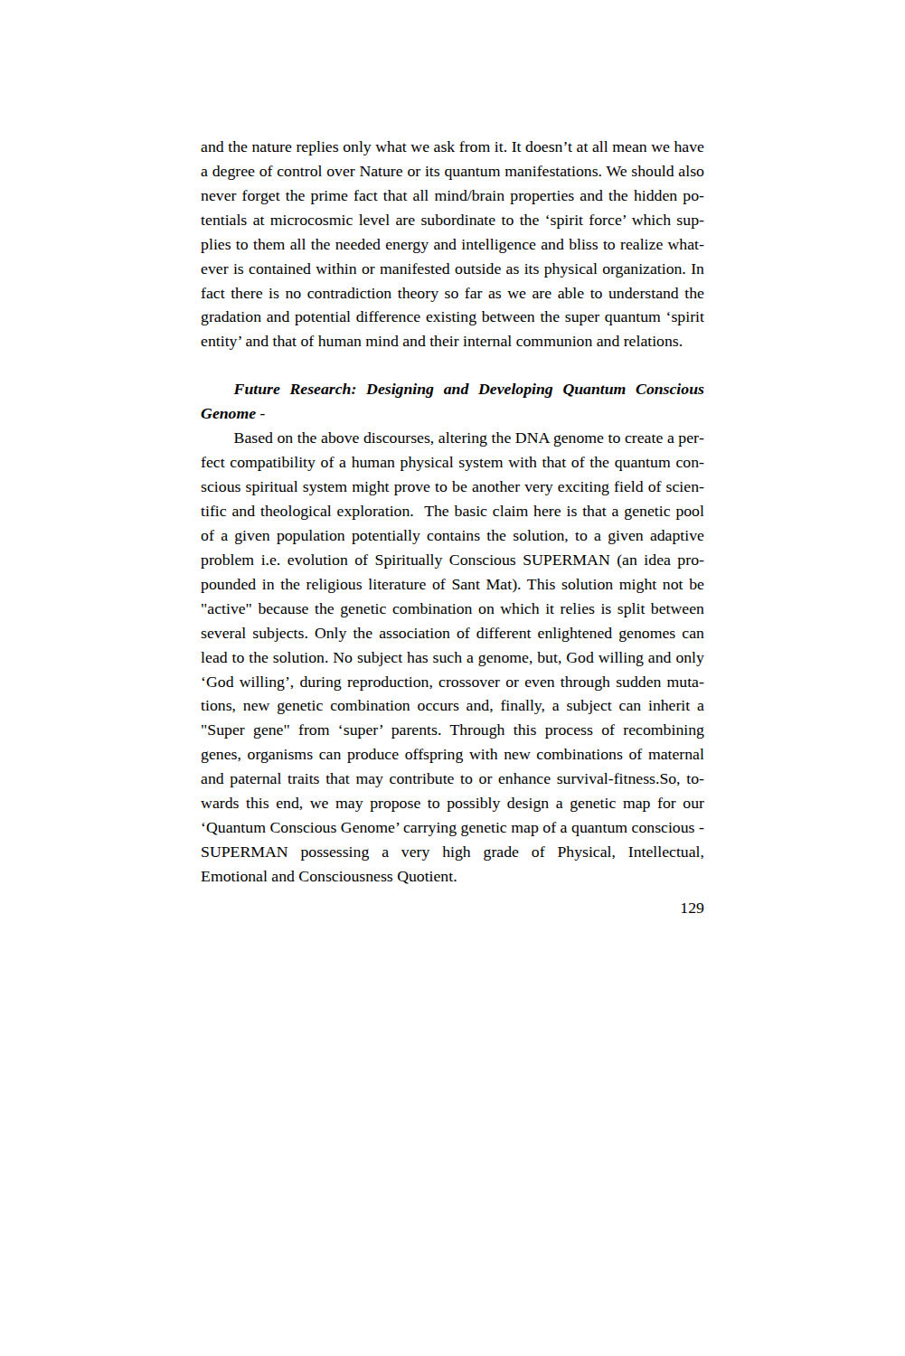and the nature replies only what we ask from it. It doesn’t at all mean we have a degree of control over Nature or its quantum manifestations. We should also never forget the prime fact that all mind/brain properties and the hidden potentials at microcosmic level are subordinate to the ‘spirit force’ which supplies to them all the needed energy and intelligence and bliss to realize whatever is contained within or manifested outside as its physical organization. In fact there is no contradiction theory so far as we are able to understand the gradation and potential difference existing between the super quantum ‘spirit entity’ and that of human mind and their internal communion and relations.
Future Research: Designing and Developing Quantum Conscious Genome -
Based on the above discourses, altering the DNA genome to create a perfect compatibility of a human physical system with that of the quantum conscious spiritual system might prove to be another very exciting field of scientific and theological exploration. The basic claim here is that a genetic pool of a given population potentially contains the solution, to a given adaptive problem i.e. evolution of Spiritually Conscious SUPERMAN (an idea propounded in the religious literature of Sant Mat). This solution might not be "active" because the genetic combination on which it relies is split between several subjects. Only the association of different enlightened genomes can lead to the solution. No subject has such a genome, but, God willing and only ‘God willing’, during reproduction, crossover or even through sudden mutations, new genetic combination occurs and, finally, a subject can inherit a "Super gene" from ‘super’ parents. Through this process of recombining genes, organisms can produce offspring with new combinations of maternal and paternal traits that may contribute to or enhance survival-fitness.So, towards this end, we may propose to possibly design a genetic map for our ‘Quantum Conscious Genome’ carrying genetic map of a quantum conscious - SUPERMAN possessing a very high grade of Physical, Intellectual, Emotional and Consciousness Quotient.
129